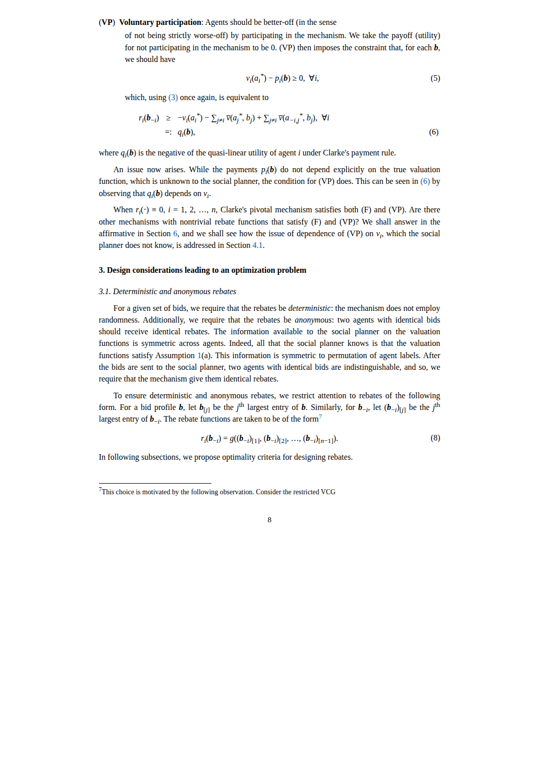(VP) Voluntary participation: Agents should be better-off (in the sense
of not being strictly worse-off) by participating in the mechanism. We take the payoff (utility) for not participating in the mechanism to be 0. (VP) then imposes the constraint that, for each b, we should have
vi(ai*) − pi(b) ≥ 0, ∀i, (5)
which, using (3) once again, is equivalent to
| r i ( b − i ) | ≥ | − v i ( a i * ) − ∑ j ≠ i v̅ ( a j * , b j ) + ∑ j ≠ i v̅ ( a −i,j * , b j ), ∀ i | |
| | =: | q i ( b ), | (6) |
where qi(b) is the negative of the quasi-linear utility of agent i under Clarke's payment rule.
An issue now arises. While the payments pi(b) do not depend explicitly on the true valuation function, which is unknown to the social planner, the condition for (VP) does. This can be seen in (6) by observing that qi(b) depends on vi.
When ri(·) ≡ 0, i = 1, 2, …, n, Clarke's pivotal mechanism satisfies both (F) and (VP). Are there other mechanisms with nontrivial rebate functions that satisfy (F) and (VP)? We shall answer in the affirmative in Section 6, and we shall see how the issue of dependence of (VP) on vi, which the social planner does not know, is addressed in Section 4.1.
3. Design considerations leading to an optimization problem
3.1. Deterministic and anonymous rebates
For a given set of bids, we require that the rebates be deterministic: the mechanism does not employ randomness. Additionally, we require that the rebates be anonymous: two agents with identical bids should receive identical rebates. The information available to the social planner on the valuation functions is symmetric across agents. Indeed, all that the social planner knows is that the valuation functions satisfy Assumption 1(a). This information is symmetric to permutation of agent labels. After the bids are sent to the social planner, two agents with identical bids are indistinguishable, and so, we require that the mechanism give them identical rebates.
To ensure deterministic and anonymous rebates, we restrict attention to rebates of the following form. For a bid profile b, let b[j] be the jth largest entry of b. Similarly, for b−i, let (b−i)[j] be the jth largest entry of b−i. The rebate functions are taken to be of the form7
ri(b−i) = g((b−i)[1], (b−i)[2], …, (b−i)[n−1]). (8)
In following subsections, we propose optimality criteria for designing rebates.
7This choice is motivated by the following observation. Consider the restricted VCG
8